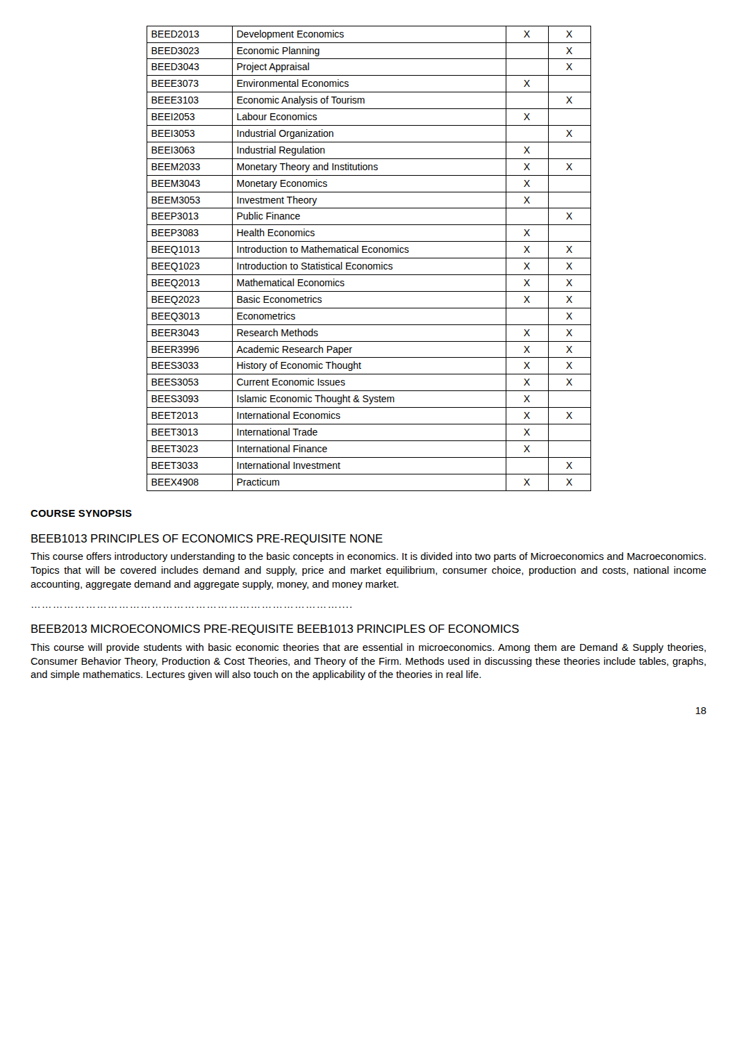| BEED2013 | Development Economics | X | X |
| BEED3023 | Economic Planning | | X |
| BEED3043 | Project Appraisal | | X |
| BEEE3073 | Environmental Economics | X | |
| BEEE3103 | Economic Analysis of Tourism | | X |
| BEEI2053 | Labour Economics | X | |
| BEEI3053 | Industrial Organization | | X |
| BEEI3063 | Industrial Regulation | X | |
| BEEM2033 | Monetary Theory and Institutions | X | X |
| BEEM3043 | Monetary Economics | X | |
| BEEM3053 | Investment Theory | X | |
| BEEP3013 | Public Finance | | X |
| BEEP3083 | Health Economics | X | |
| BEEQ1013 | Introduction to Mathematical Economics | X | X |
| BEEQ1023 | Introduction to Statistical Economics | X | X |
| BEEQ2013 | Mathematical Economics | X | X |
| BEEQ2023 | Basic Econometrics | X | X |
| BEEQ3013 | Econometrics | | X |
| BEER3043 | Research Methods | X | X |
| BEER3996 | Academic Research Paper | X | X |
| BEES3033 | History of Economic Thought | X | X |
| BEES3053 | Current Economic Issues | X | X |
| BEES3093 | Islamic Economic Thought & System | X | |
| BEET2013 | International Economics | X | X |
| BEET3013 | International Trade | X | |
| BEET3023 | International Finance | X | |
| BEET3033 | International Investment | | X |
| BEEX4908 | Practicum | X | X |
COURSE SYNOPSIS
BEEB1013 PRINCIPLES OF ECONOMICS PRE-REQUISITE NONE
This course offers introductory understanding to the basic concepts in economics. It is divided into two parts of Microeconomics and Macroeconomics. Topics that will be covered includes demand and supply, price and market equilibrium, consumer choice, production and costs, national income accounting, aggregate demand and aggregate supply, money, and money market.
…………………………………………………………………………....
BEEB2013 MICROECONOMICS PRE-REQUISITE BEEB1013 PRINCIPLES OF ECONOMICS
This course will provide students with basic economic theories that are essential in microeconomics. Among them are Demand & Supply theories, Consumer Behavior Theory, Production & Cost Theories, and Theory of the Firm. Methods used in discussing these theories include tables, graphs, and simple mathematics. Lectures given will also touch on the applicability of the theories in real life.
18